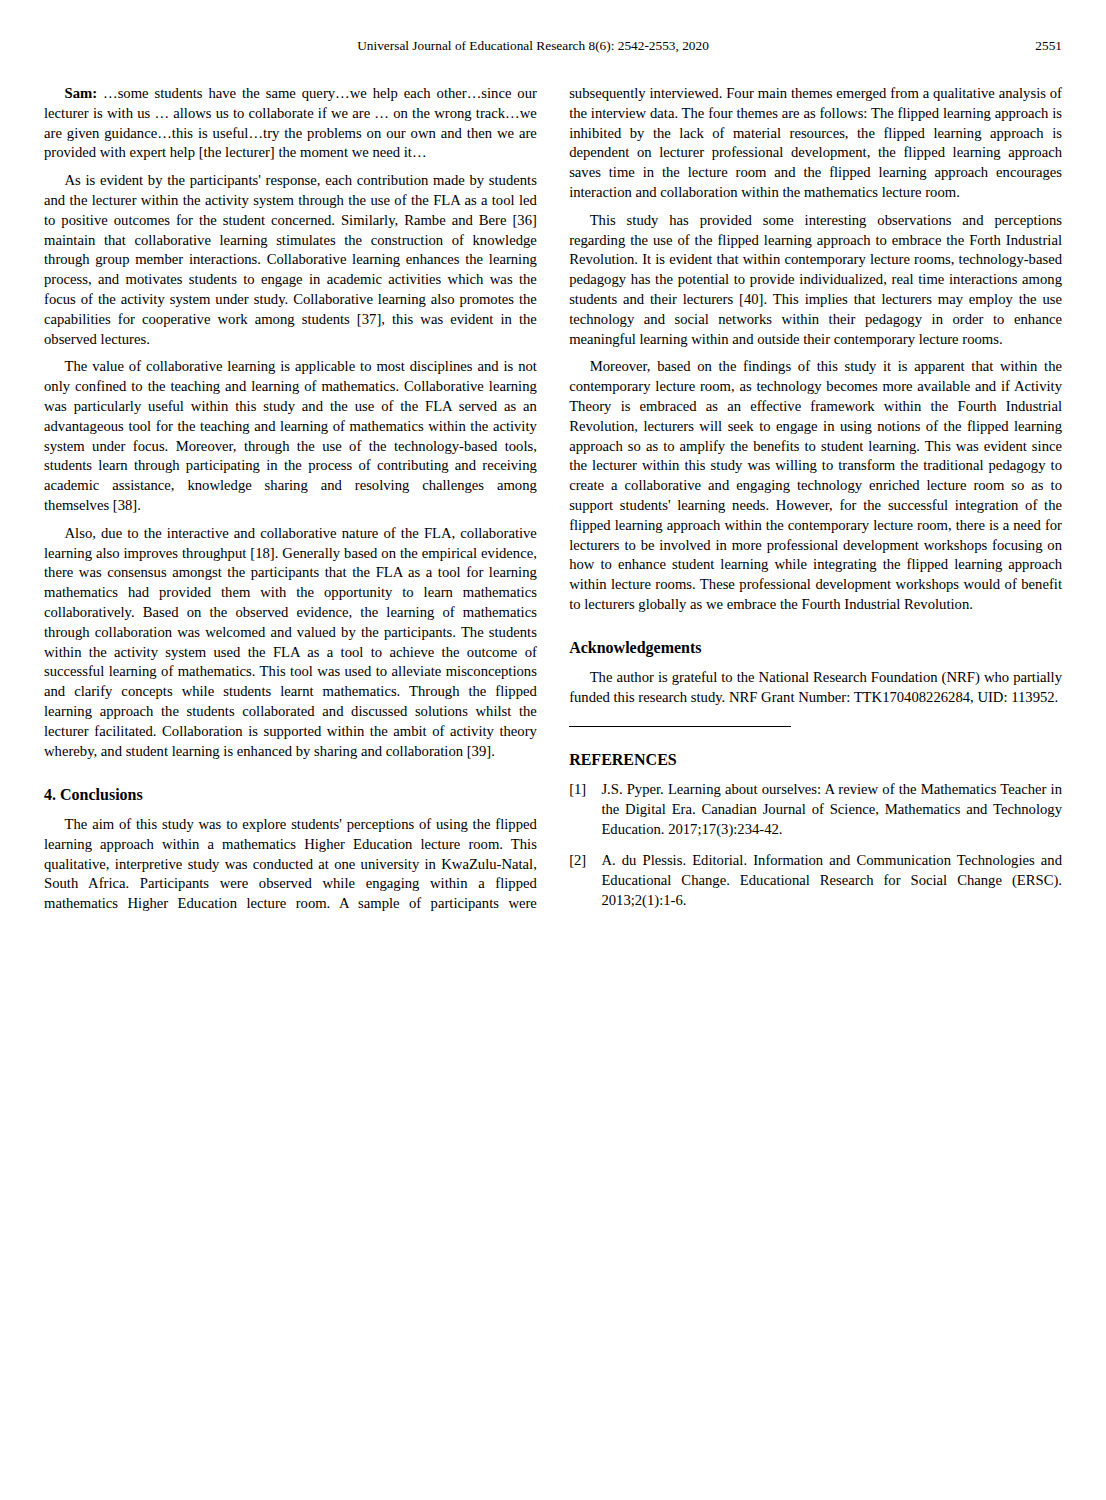Universal Journal of Educational Research 8(6): 2542-2553, 2020
2551
Sam: …some students have the same query…we help each other…since our lecturer is with us … allows us to collaborate if we are … on the wrong track…we are given guidance…this is useful…try the problems on our own and then we are provided with expert help [the lecturer] the moment we need it…
As is evident by the participants' response, each contribution made by students and the lecturer within the activity system through the use of the FLA as a tool led to positive outcomes for the student concerned. Similarly, Rambe and Bere [36] maintain that collaborative learning stimulates the construction of knowledge through group member interactions. Collaborative learning enhances the learning process, and motivates students to engage in academic activities which was the focus of the activity system under study. Collaborative learning also promotes the capabilities for cooperative work among students [37], this was evident in the observed lectures.
The value of collaborative learning is applicable to most disciplines and is not only confined to the teaching and learning of mathematics. Collaborative learning was particularly useful within this study and the use of the FLA served as an advantageous tool for the teaching and learning of mathematics within the activity system under focus. Moreover, through the use of the technology-based tools, students learn through participating in the process of contributing and receiving academic assistance, knowledge sharing and resolving challenges among themselves [38].
Also, due to the interactive and collaborative nature of the FLA, collaborative learning also improves throughput [18]. Generally based on the empirical evidence, there was consensus amongst the participants that the FLA as a tool for learning mathematics had provided them with the opportunity to learn mathematics collaboratively. Based on the observed evidence, the learning of mathematics through collaboration was welcomed and valued by the participants. The students within the activity system used the FLA as a tool to achieve the outcome of successful learning of mathematics. This tool was used to alleviate misconceptions and clarify concepts while students learnt mathematics. Through the flipped learning approach the students collaborated and discussed solutions whilst the lecturer facilitated. Collaboration is supported within the ambit of activity theory whereby, and student learning is enhanced by sharing and collaboration [39].
4. Conclusions
The aim of this study was to explore students' perceptions of using the flipped learning approach within a mathematics Higher Education lecture room. This qualitative, interpretive study was conducted at one university in KwaZulu-Natal, South Africa. Participants were observed while engaging within a flipped mathematics Higher Education lecture room. A sample of participants were subsequently interviewed. Four main themes emerged from a qualitative analysis of the interview data. The four themes are as follows: The flipped learning approach is inhibited by the lack of material resources, the flipped learning approach is dependent on lecturer professional development, the flipped learning approach saves time in the lecture room and the flipped learning approach encourages interaction and collaboration within the mathematics lecture room.
This study has provided some interesting observations and perceptions regarding the use of the flipped learning approach to embrace the Forth Industrial Revolution. It is evident that within contemporary lecture rooms, technology-based pedagogy has the potential to provide individualized, real time interactions among students and their lecturers [40]. This implies that lecturers may employ the use technology and social networks within their pedagogy in order to enhance meaningful learning within and outside their contemporary lecture rooms.
Moreover, based on the findings of this study it is apparent that within the contemporary lecture room, as technology becomes more available and if Activity Theory is embraced as an effective framework within the Fourth Industrial Revolution, lecturers will seek to engage in using notions of the flipped learning approach so as to amplify the benefits to student learning. This was evident since the lecturer within this study was willing to transform the traditional pedagogy to create a collaborative and engaging technology enriched lecture room so as to support students' learning needs. However, for the successful integration of the flipped learning approach within the contemporary lecture room, there is a need for lecturers to be involved in more professional development workshops focusing on how to enhance student learning while integrating the flipped learning approach within lecture rooms. These professional development workshops would of benefit to lecturers globally as we embrace the Fourth Industrial Revolution.
Acknowledgements
The author is grateful to the National Research Foundation (NRF) who partially funded this research study. NRF Grant Number: TTK170408226284, UID: 113952.
REFERENCES
[1] J.S. Pyper. Learning about ourselves: A review of the Mathematics Teacher in the Digital Era. Canadian Journal of Science, Mathematics and Technology Education. 2017;17(3):234-42.
[2] A. du Plessis. Editorial. Information and Communication Technologies and Educational Change. Educational Research for Social Change (ERSC). 2013;2(1):1-6.